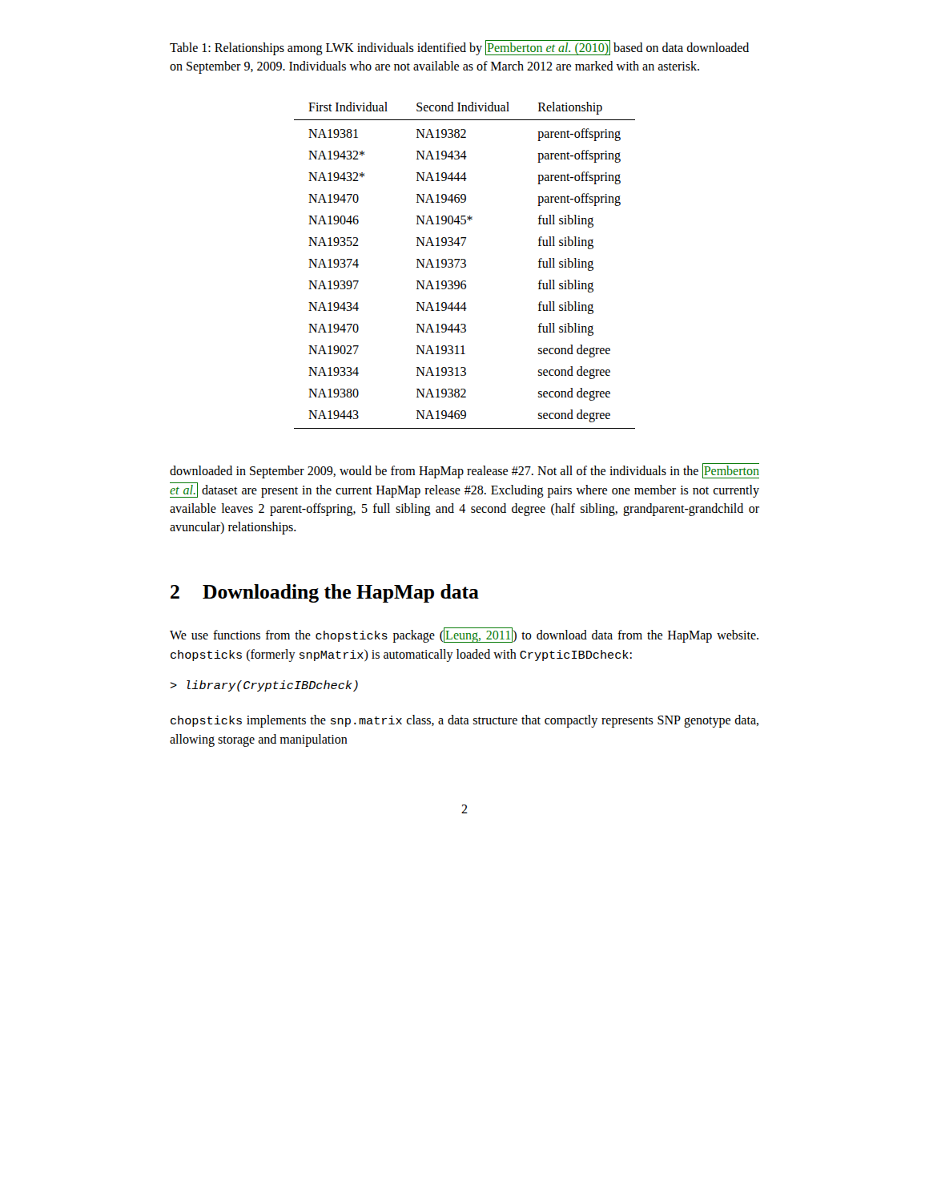Table 1: Relationships among LWK individuals identified by Pemberton et al. (2010) based on data downloaded on September 9, 2009. Individuals who are not available as of March 2012 are marked with an asterisk.
| First Individual | Second Individual | Relationship |
| --- | --- | --- |
| NA19381 | NA19382 | parent-offspring |
| NA19432 * | NA19434 | parent-offspring |
| NA19432 * | NA19444 | parent-offspring |
| NA19470 | NA19469 | parent-offspring |
| NA19046 | NA19045 * | full sibling |
| NA19352 | NA19347 | full sibling |
| NA19374 | NA19373 | full sibling |
| NA19397 | NA19396 | full sibling |
| NA19434 | NA19444 | full sibling |
| NA19470 | NA19443 | full sibling |
| NA19027 | NA19311 | second degree |
| NA19334 | NA19313 | second degree |
| NA19380 | NA19382 | second degree |
| NA19443 | NA19469 | second degree |
downloaded in September 2009, would be from HapMap realease #27. Not all of the individuals in the Pemberton et al. dataset are present in the current HapMap release #28. Excluding pairs where one member is not currently available leaves 2 parent-offspring, 5 full sibling and 4 second degree (half sibling, grandparent-grandchild or avuncular) relationships.
2 Downloading the HapMap data
We use functions from the chopsticks package (Leung, 2011) to download data from the HapMap website. chopsticks (formerly snpMatrix) is automatically loaded with CrypticIBDcheck:
> library(CrypticIBDcheck)
chopsticks implements the snp.matrix class, a data structure that compactly represents SNP genotype data, allowing storage and manipulation
2